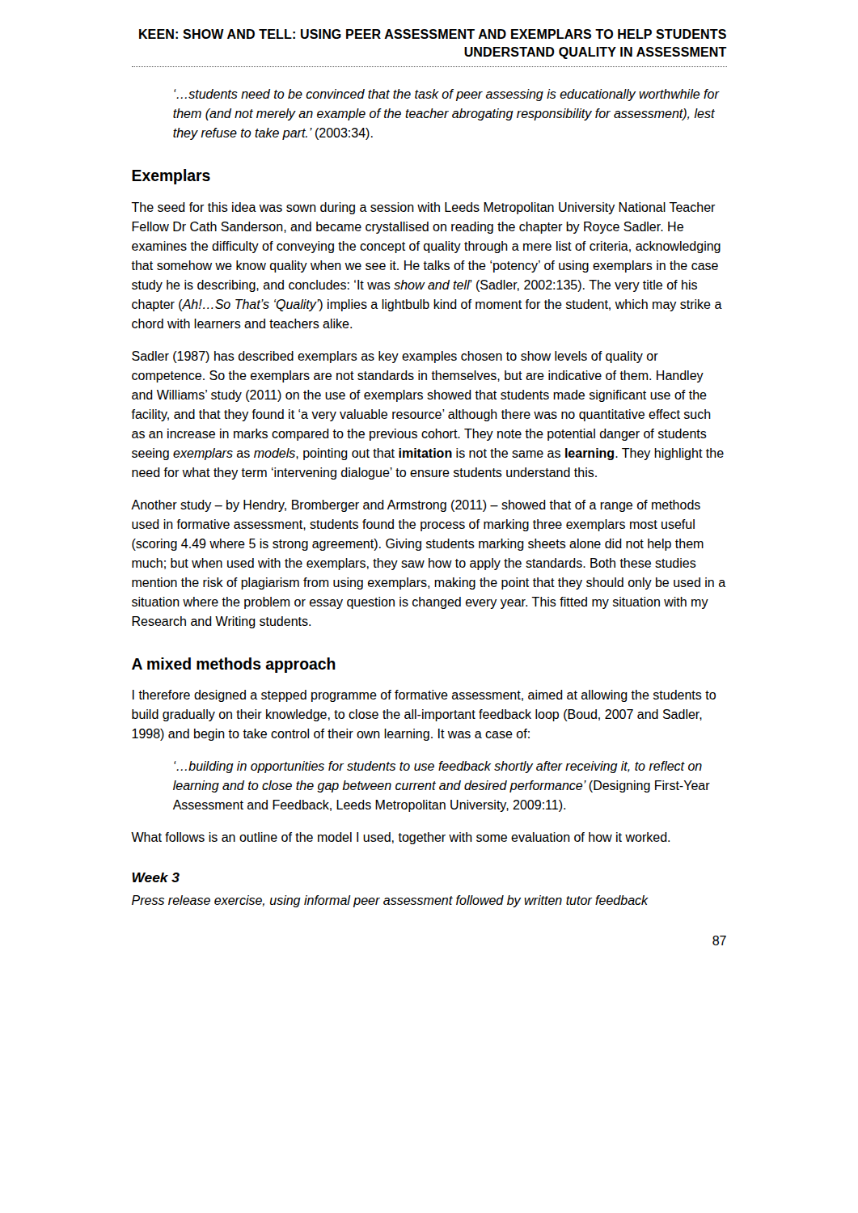Keen: Show and Tell: Using Peer Assessment and Exemplars to Help Students Understand Quality in Assessment
‘…students need to be convinced that the task of peer assessing is educationally worthwhile for them (and not merely an example of the teacher abrogating responsibility for assessment), lest they refuse to take part.’ (2003:34).
Exemplars
The seed for this idea was sown during a session with Leeds Metropolitan University National Teacher Fellow Dr Cath Sanderson, and became crystallised on reading the chapter by Royce Sadler. He examines the difficulty of conveying the concept of quality through a mere list of criteria, acknowledging that somehow we know quality when we see it. He talks of the ‘potency’ of using exemplars in the case study he is describing, and concludes: ‘It was show and tell’ (Sadler, 2002:135). The very title of his chapter (Ah!…So That’s ‘Quality’) implies a lightbulb kind of moment for the student, which may strike a chord with learners and teachers alike.
Sadler (1987) has described exemplars as key examples chosen to show levels of quality or competence. So the exemplars are not standards in themselves, but are indicative of them. Handley and Williams’ study (2011) on the use of exemplars showed that students made significant use of the facility, and that they found it ‘a very valuable resource’ although there was no quantitative effect such as an increase in marks compared to the previous cohort. They note the potential danger of students seeing exemplars as models, pointing out that imitation is not the same as learning. They highlight the need for what they term ‘intervening dialogue’ to ensure students understand this.
Another study – by Hendry, Bromberger and Armstrong (2011) – showed that of a range of methods used in formative assessment, students found the process of marking three exemplars most useful (scoring 4.49 where 5 is strong agreement). Giving students marking sheets alone did not help them much; but when used with the exemplars, they saw how to apply the standards. Both these studies mention the risk of plagiarism from using exemplars, making the point that they should only be used in a situation where the problem or essay question is changed every year. This fitted my situation with my Research and Writing students.
A mixed methods approach
I therefore designed a stepped programme of formative assessment, aimed at allowing the students to build gradually on their knowledge, to close the all-important feedback loop (Boud, 2007 and Sadler, 1998) and begin to take control of their own learning. It was a case of:
‘…building in opportunities for students to use feedback shortly after receiving it, to reflect on learning and to close the gap between current and desired performance’ (Designing First-Year Assessment and Feedback, Leeds Metropolitan University, 2009:11).
What follows is an outline of the model I used, together with some evaluation of how it worked.
Week 3
Press release exercise, using informal peer assessment followed by written tutor feedback
87